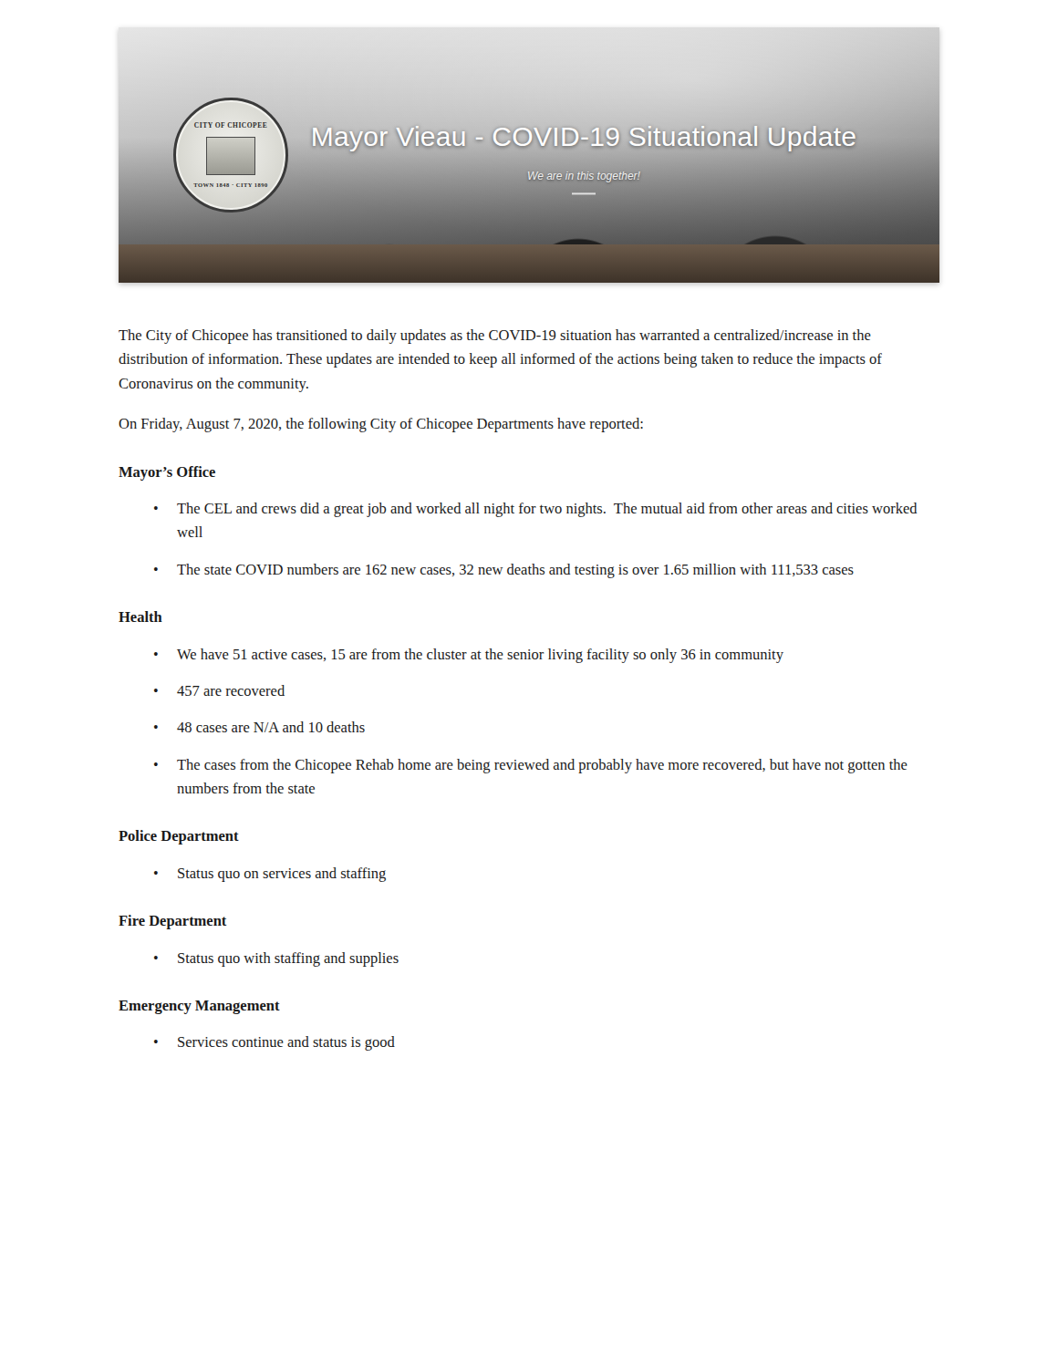City of Chicopee
Town 1848 · City 1890
Mayor Vieau - COVID-19 Situational Update
We are in this together!
The City of Chicopee has transitioned to daily updates as the COVID-19 situation has warranted a centralized/increase in the distribution of information. These updates are intended to keep all informed of the actions being taken to reduce the impacts of Coronavirus on the community.
On Friday, August 7, 2020, the following City of Chicopee Departments have reported:
Mayor’s Office
The CEL and crews did a great job and worked all night for two nights. The mutual aid from other areas and cities worked well
The state COVID numbers are 162 new cases, 32 new deaths and testing is over 1.65 million with 111,533 cases
Health
We have 51 active cases, 15 are from the cluster at the senior living facility so only 36 in community
457 are recovered
48 cases are N/A and 10 deaths
The cases from the Chicopee Rehab home are being reviewed and probably have more recovered, but have not gotten the numbers from the state
Police Department
Status quo on services and staffing
Fire Department
Status quo with staffing and supplies
Emergency Management
Services continue and status is good